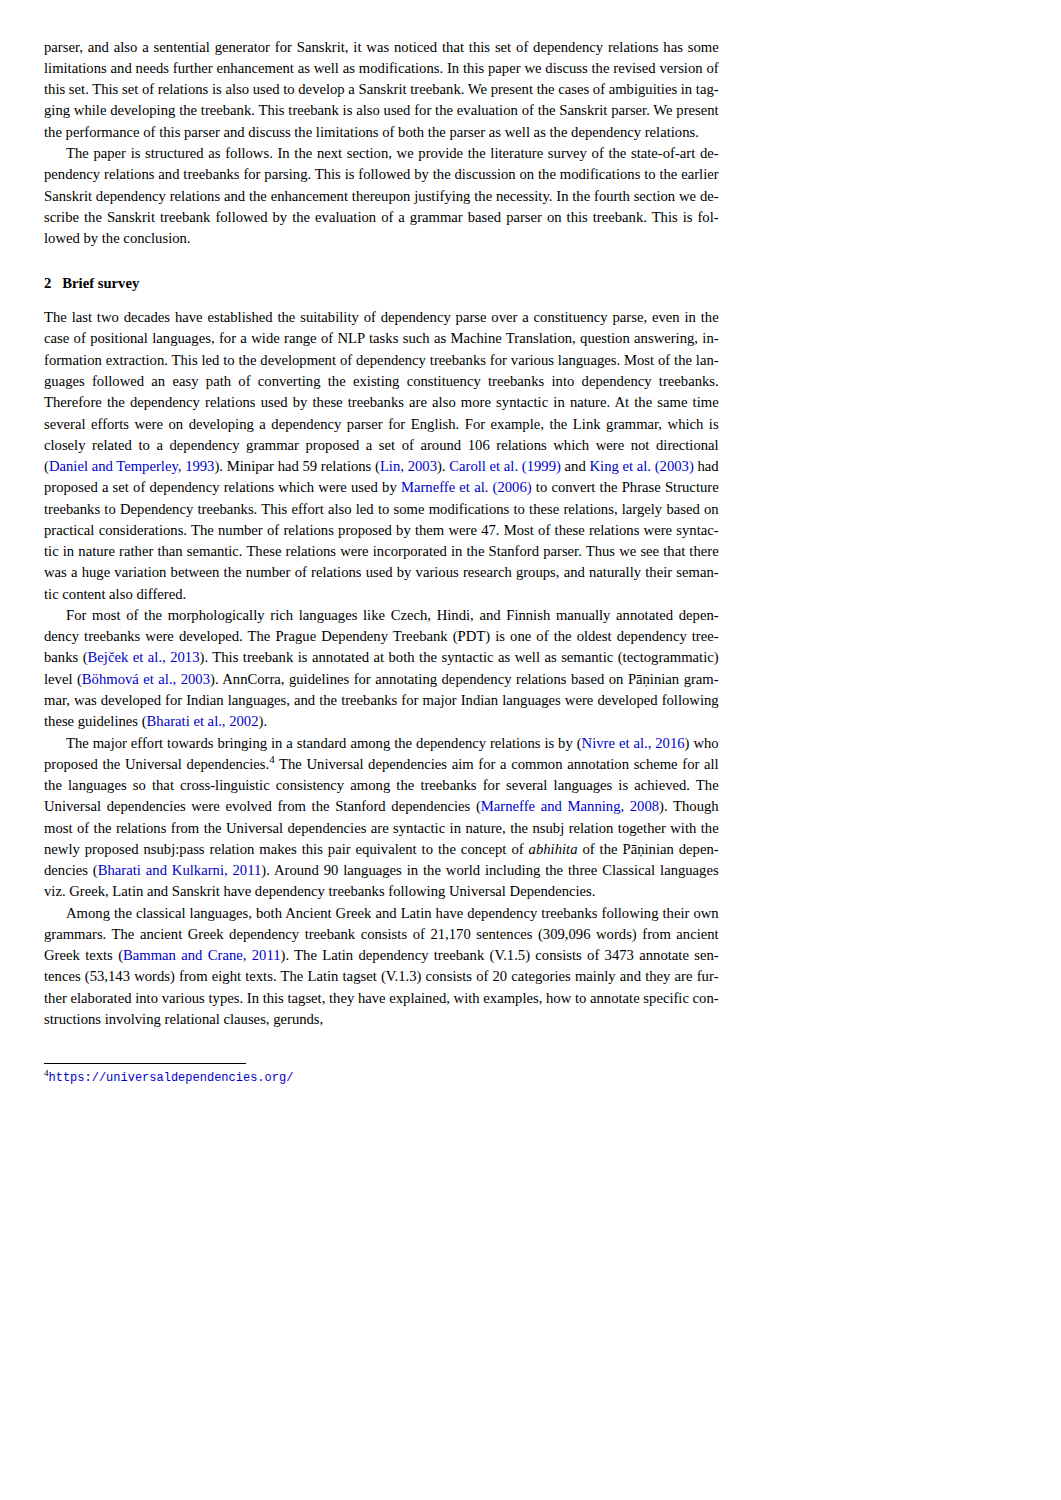parser, and also a sentential generator for Sanskrit, it was noticed that this set of dependency relations has some limitations and needs further enhancement as well as modifications. In this paper we discuss the revised version of this set. This set of relations is also used to develop a Sanskrit treebank. We present the cases of ambiguities in tagging while developing the treebank. This treebank is also used for the evaluation of the Sanskrit parser. We present the performance of this parser and discuss the limitations of both the parser as well as the dependency relations.
The paper is structured as follows. In the next section, we provide the literature survey of the state-of-art dependency relations and treebanks for parsing. This is followed by the discussion on the modifications to the earlier Sanskrit dependency relations and the enhancement thereupon justifying the necessity. In the fourth section we describe the Sanskrit treebank followed by the evaluation of a grammar based parser on this treebank. This is followed by the conclusion.
2 Brief survey
The last two decades have established the suitability of dependency parse over a constituency parse, even in the case of positional languages, for a wide range of NLP tasks such as Machine Translation, question answering, information extraction. This led to the development of dependency treebanks for various languages. Most of the languages followed an easy path of converting the existing constituency treebanks into dependency treebanks. Therefore the dependency relations used by these treebanks are also more syntactic in nature. At the same time several efforts were on developing a dependency parser for English. For example, the Link grammar, which is closely related to a dependency grammar proposed a set of around 106 relations which were not directional (Daniel and Temperley, 1993). Minipar had 59 relations (Lin, 2003). Caroll et al. (1999) and King et al. (2003) had proposed a set of dependency relations which were used by Marneffe et al. (2006) to convert the Phrase Structure treebanks to Dependency treebanks. This effort also led to some modifications to these relations, largely based on practical considerations. The number of relations proposed by them were 47. Most of these relations were syntactic in nature rather than semantic. These relations were incorporated in the Stanford parser. Thus we see that there was a huge variation between the number of relations used by various research groups, and naturally their semantic content also differed.
For most of the morphologically rich languages like Czech, Hindi, and Finnish manually annotated dependency treebanks were developed. The Prague Dependeny Treebank (PDT) is one of the oldest dependency treebanks (Bejček et al., 2013). This treebank is annotated at both the syntactic as well as semantic (tectogrammatic) level (Böhmová et al., 2003). AnnCorra, guidelines for annotating dependency relations based on Pāṇinian grammar, was developed for Indian languages, and the treebanks for major Indian languages were developed following these guidelines (Bharati et al., 2002).
The major effort towards bringing in a standard among the dependency relations is by (Nivre et al., 2016) who proposed the Universal dependencies.4 The Universal dependencies aim for a common annotation scheme for all the languages so that cross-linguistic consistency among the treebanks for several languages is achieved. The Universal dependencies were evolved from the Stanford dependencies (Marneffe and Manning, 2008). Though most of the relations from the Universal dependencies are syntactic in nature, the nsubj relation together with the newly proposed nsubj:pass relation makes this pair equivalent to the concept of abhihita of the Pāṇinian dependencies (Bharati and Kulkarni, 2011). Around 90 languages in the world including the three Classical languages viz. Greek, Latin and Sanskrit have dependency treebanks following Universal Dependencies.
Among the classical languages, both Ancient Greek and Latin have dependency treebanks following their own grammars. The ancient Greek dependency treebank consists of 21,170 sentences (309,096 words) from ancient Greek texts (Bamman and Crane, 2011). The Latin dependency treebank (V.1.5) consists of 3473 annotate sentences (53,143 words) from eight texts. The Latin tagset (V.1.3) consists of 20 categories mainly and they are further elaborated into various types. In this tagset, they have explained, with examples, how to annotate specific constructions involving relational clauses, gerunds,
4https://universaldependencies.org/